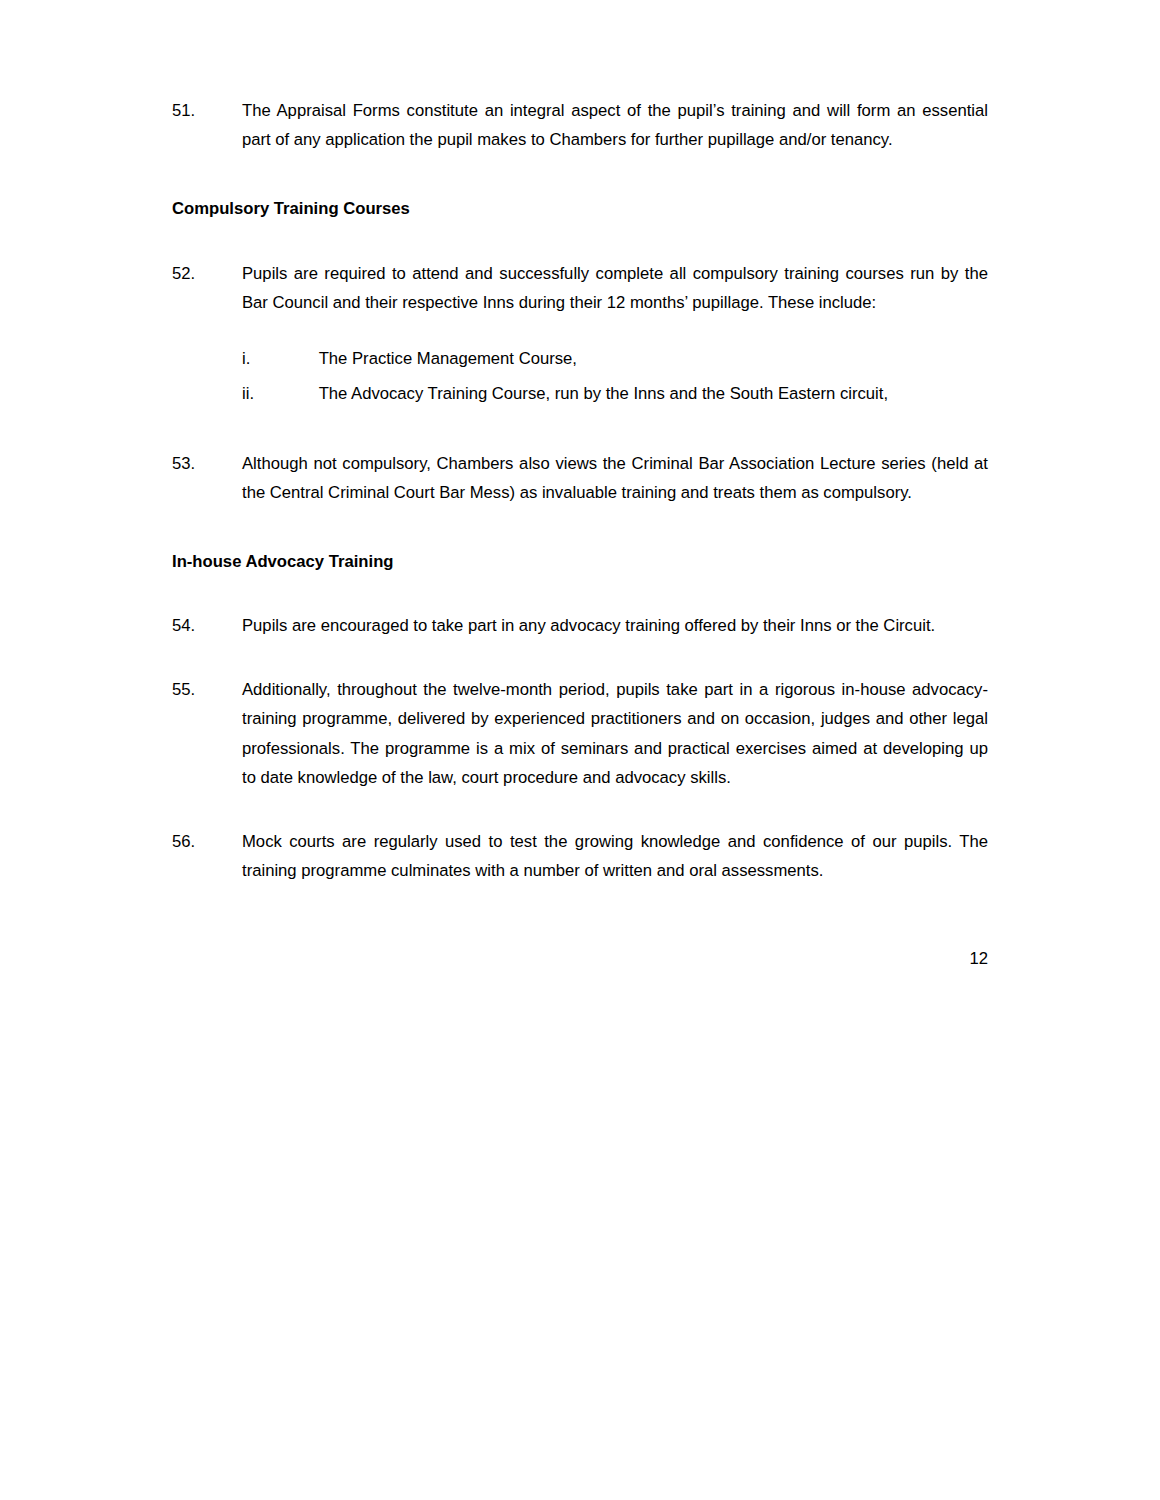51.
The Appraisal Forms constitute an integral aspect of the pupil’s training and will form an essential part of any application the pupil makes to Chambers for further pupillage and/or tenancy.
Compulsory Training Courses
52.
Pupils are required to attend and successfully complete all compulsory training courses run by the Bar Council and their respective Inns during their 12 months’ pupillage. These include:
i. The Practice Management Course,
ii. The Advocacy Training Course, run by the Inns and the South Eastern circuit,
53.
Although not compulsory, Chambers also views the Criminal Bar Association Lecture series (held at the Central Criminal Court Bar Mess) as invaluable training and treats them as compulsory.
In-house Advocacy Training
54.
Pupils are encouraged to take part in any advocacy training offered by their Inns or the Circuit.
55.
Additionally, throughout the twelve-month period, pupils take part in a rigorous in-house advocacy-training programme, delivered by experienced practitioners and on occasion, judges and other legal professionals. The programme is a mix of seminars and practical exercises aimed at developing up to date knowledge of the law, court procedure and advocacy skills.
56.
Mock courts are regularly used to test the growing knowledge and confidence of our pupils. The training programme culminates with a number of written and oral assessments.
12